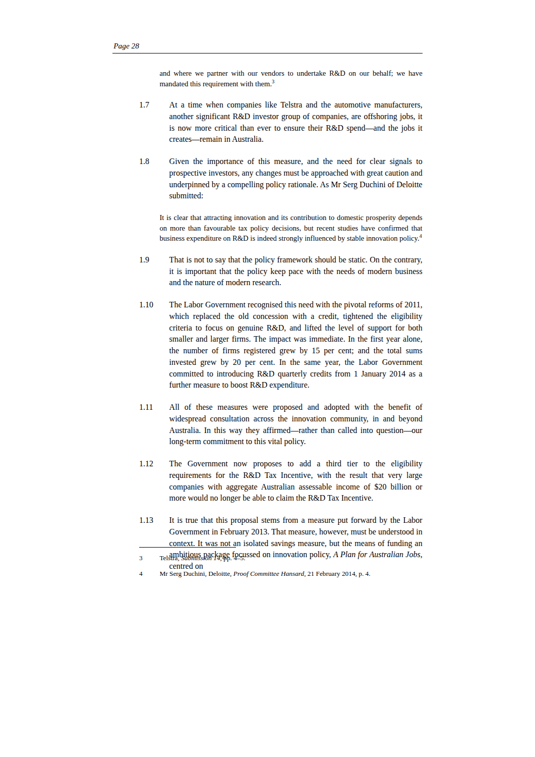Page 28
and where we partner with our vendors to undertake R&D on our behalf; we have mandated this requirement with them.3
1.7 At a time when companies like Telstra and the automotive manufacturers, another significant R&D investor group of companies, are offshoring jobs, it is now more critical than ever to ensure their R&D spend—and the jobs it creates—remain in Australia.
1.8 Given the importance of this measure, and the need for clear signals to prospective investors, any changes must be approached with great caution and underpinned by a compelling policy rationale. As Mr Serg Duchini of Deloitte submitted:
It is clear that attracting innovation and its contribution to domestic prosperity depends on more than favourable tax policy decisions, but recent studies have confirmed that business expenditure on R&D is indeed strongly influenced by stable innovation policy.4
1.9 That is not to say that the policy framework should be static. On the contrary, it is important that the policy keep pace with the needs of modern business and the nature of modern research.
1.10 The Labor Government recognised this need with the pivotal reforms of 2011, which replaced the old concession with a credit, tightened the eligibility criteria to focus on genuine R&D, and lifted the level of support for both smaller and larger firms. The impact was immediate. In the first year alone, the number of firms registered grew by 15 per cent; and the total sums invested grew by 20 per cent. In the same year, the Labor Government committed to introducing R&D quarterly credits from 1 January 2014 as a further measure to boost R&D expenditure.
1.11 All of these measures were proposed and adopted with the benefit of widespread consultation across the innovation community, in and beyond Australia. In this way they affirmed—rather than called into question—our long-term commitment to this vital policy.
1.12 The Government now proposes to add a third tier to the eligibility requirements for the R&D Tax Incentive, with the result that very large companies with aggregate Australian assessable income of $20 billion or more would no longer be able to claim the R&D Tax Incentive.
1.13 It is true that this proposal stems from a measure put forward by the Labor Government in February 2013. That measure, however, must be understood in context. It was not an isolated savings measure, but the means of funding an ambitious package focussed on innovation policy, A Plan for Australian Jobs, centred on
3 Telstra, Submission 14, pp. 4–5.
4 Mr Serg Duchini, Deloitte, Proof Committee Hansard, 21 February 2014, p. 4.